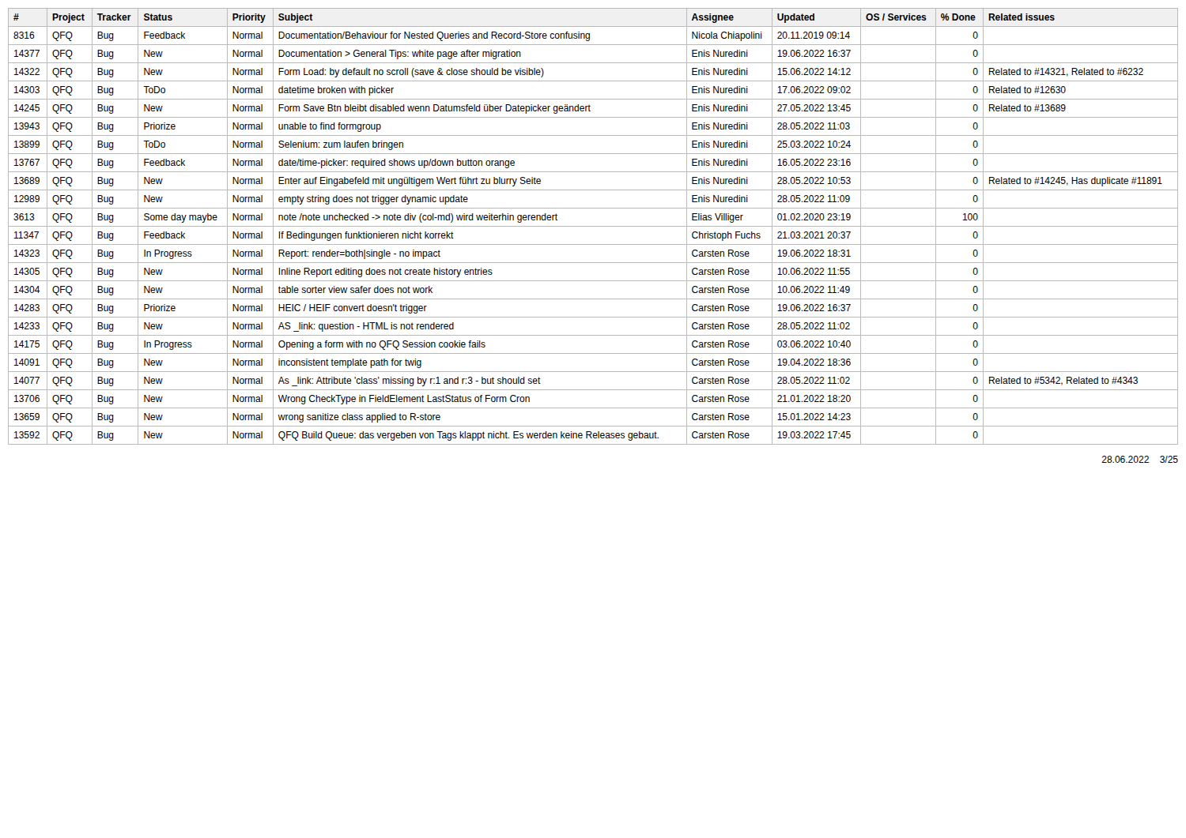| # | Project | Tracker | Status | Priority | Subject | Assignee | Updated | OS / Services | % Done | Related issues |
| --- | --- | --- | --- | --- | --- | --- | --- | --- | --- | --- |
| 8316 | QFQ | Bug | Feedback | Normal | Documentation/Behaviour for Nested Queries and Record-Store confusing | Nicola Chiapolini | 20.11.2019 09:14 | | 0 | |
| 14377 | QFQ | Bug | New | Normal | Documentation > General Tips: white page after migration | Enis Nuredini | 19.06.2022 16:37 | | 0 | |
| 14322 | QFQ | Bug | New | Normal | Form Load: by default no scroll (save & close should be visible) | Enis Nuredini | 15.06.2022 14:12 | | 0 | Related to #14321, Related to #6232 |
| 14303 | QFQ | Bug | ToDo | Normal | datetime broken with picker | Enis Nuredini | 17.06.2022 09:02 | | 0 | Related to #12630 |
| 14245 | QFQ | Bug | New | Normal | Form Save Btn bleibt disabled wenn Datumsfeld über Datepicker geändert | Enis Nuredini | 27.05.2022 13:45 | | 0 | Related to #13689 |
| 13943 | QFQ | Bug | Priorize | Normal | unable to find formgroup | Enis Nuredini | 28.05.2022 11:03 | | 0 | |
| 13899 | QFQ | Bug | ToDo | Normal | Selenium: zum laufen bringen | Enis Nuredini | 25.03.2022 10:24 | | 0 | |
| 13767 | QFQ | Bug | Feedback | Normal | date/time-picker: required shows up/down button orange | Enis Nuredini | 16.05.2022 23:16 | | 0 | |
| 13689 | QFQ | Bug | New | Normal | Enter auf Eingabefeld mit ungültigem Wert führt zu blurry Seite | Enis Nuredini | 28.05.2022 10:53 | | 0 | Related to #14245, Has duplicate #11891 |
| 12989 | QFQ | Bug | New | Normal | empty string does not trigger dynamic update | Enis Nuredini | 28.05.2022 11:09 | | 0 | |
| 3613 | QFQ | Bug | Some day maybe | Normal | note /note unchecked -> note div (col-md) wird weiterhin gerendert | Elias Villiger | 01.02.2020 23:19 | | 100 | |
| 11347 | QFQ | Bug | Feedback | Normal | If Bedingungen funktionieren nicht korrekt | Christoph Fuchs | 21.03.2021 20:37 | | 0 | |
| 14323 | QFQ | Bug | In Progress | Normal | Report: render=both/single - no impact | Carsten Rose | 19.06.2022 18:31 | | 0 | |
| 14305 | QFQ | Bug | New | Normal | Inline Report editing does not create history entries | Carsten Rose | 10.06.2022 11:55 | | 0 | |
| 14304 | QFQ | Bug | New | Normal | table sorter view safer does not work | Carsten Rose | 10.06.2022 11:49 | | 0 | |
| 14283 | QFQ | Bug | Priorize | Normal | HEIC / HEIF convert doesn't trigger | Carsten Rose | 19.06.2022 16:37 | | 0 | |
| 14233 | QFQ | Bug | New | Normal | AS _link: question - HTML is not rendered | Carsten Rose | 28.05.2022 11:02 | | 0 | |
| 14175 | QFQ | Bug | In Progress | Normal | Opening a form with no QFQ Session cookie fails | Carsten Rose | 03.06.2022 10:40 | | 0 | |
| 14091 | QFQ | Bug | New | Normal | inconsistent template path for twig | Carsten Rose | 19.04.2022 18:36 | | 0 | |
| 14077 | QFQ | Bug | New | Normal | As _link: Attribute 'class' missing by r:1 and r:3 - but should set | Carsten Rose | 28.05.2022 11:02 | | 0 | Related to #5342, Related to #4343 |
| 13706 | QFQ | Bug | New | Normal | Wrong CheckType in FieldElement LastStatus of Form Cron | Carsten Rose | 21.01.2022 18:20 | | 0 | |
| 13659 | QFQ | Bug | New | Normal | wrong sanitize class applied to R-store | Carsten Rose | 15.01.2022 14:23 | | 0 | |
| 13592 | QFQ | Bug | New | Normal | QFQ Build Queue: das vergeben von Tags klappt nicht. Es werden keine Releases gebaut. | Carsten Rose | 19.03.2022 17:45 | | 0 | |
28.06.2022 3/25